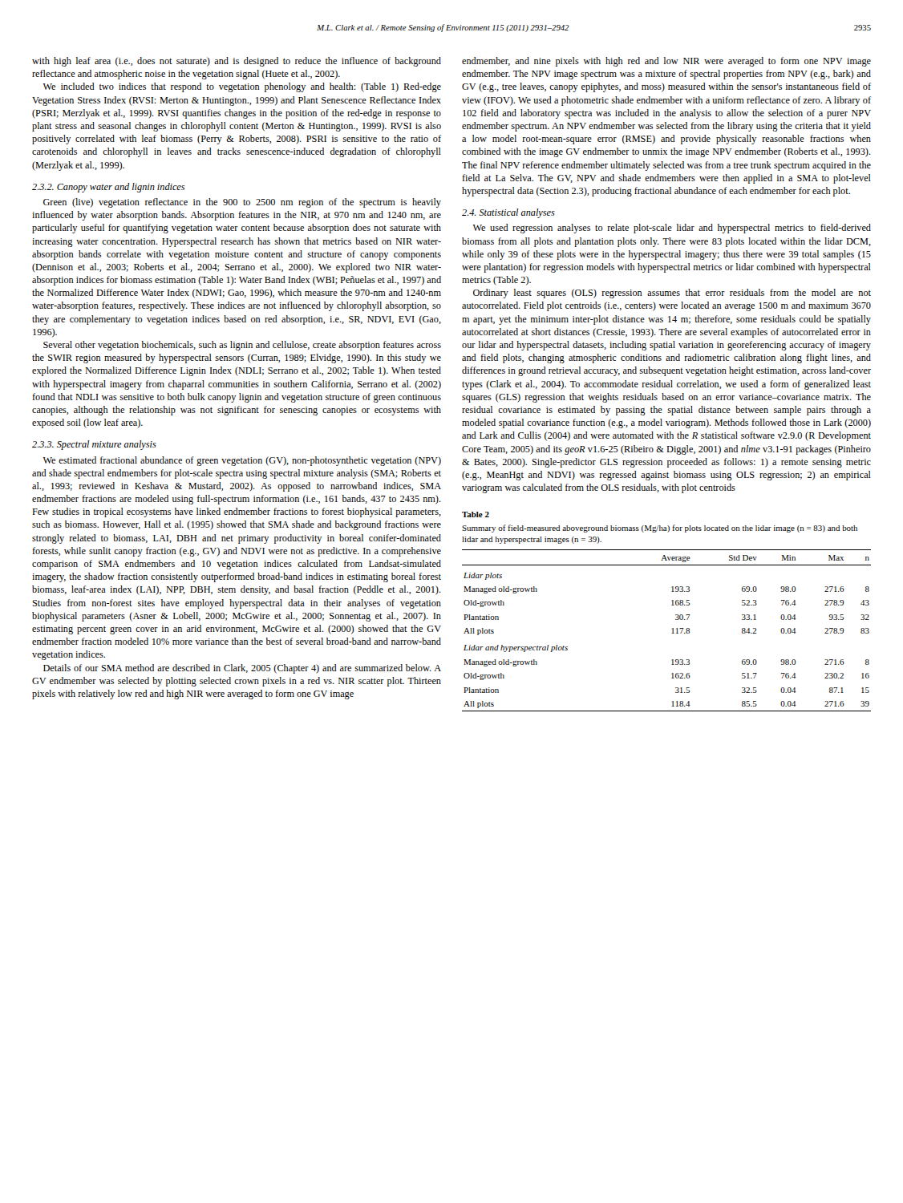M.L. Clark et al. / Remote Sensing of Environment 115 (2011) 2931–2942
2935
with high leaf area (i.e., does not saturate) and is designed to reduce the influence of background reflectance and atmospheric noise in the vegetation signal (Huete et al., 2002).
We included two indices that respond to vegetation phenology and health: (Table 1) Red-edge Vegetation Stress Index (RVSI: Merton & Huntington., 1999) and Plant Senescence Reflectance Index (PSRI; Merzlyak et al., 1999). RVSI quantifies changes in the position of the red-edge in response to plant stress and seasonal changes in chlorophyll content (Merton & Huntington., 1999). RVSI is also positively correlated with leaf biomass (Perry & Roberts, 2008). PSRI is sensitive to the ratio of carotenoids and chlorophyll in leaves and tracks senescence-induced degradation of chlorophyll (Merzlyak et al., 1999).
2.3.2. Canopy water and lignin indices
Green (live) vegetation reflectance in the 900 to 2500 nm region of the spectrum is heavily influenced by water absorption bands. Absorption features in the NIR, at 970 nm and 1240 nm, are particularly useful for quantifying vegetation water content because absorption does not saturate with increasing water concentration. Hyperspectral research has shown that metrics based on NIR water-absorption bands correlate with vegetation moisture content and structure of canopy components (Dennison et al., 2003; Roberts et al., 2004; Serrano et al., 2000). We explored two NIR water-absorption indices for biomass estimation (Table 1): Water Band Index (WBI; Peñuelas et al., 1997) and the Normalized Difference Water Index (NDWI; Gao, 1996), which measure the 970-nm and 1240-nm water-absorption features, respectively. These indices are not influenced by chlorophyll absorption, so they are complementary to vegetation indices based on red absorption, i.e., SR, NDVI, EVI (Gao, 1996).
Several other vegetation biochemicals, such as lignin and cellulose, create absorption features across the SWIR region measured by hyperspectral sensors (Curran, 1989; Elvidge, 1990). In this study we explored the Normalized Difference Lignin Index (NDLI; Serrano et al., 2002; Table 1). When tested with hyperspectral imagery from chaparral communities in southern California, Serrano et al. (2002) found that NDLI was sensitive to both bulk canopy lignin and vegetation structure of green continuous canopies, although the relationship was not significant for senescing canopies or ecosystems with exposed soil (low leaf area).
2.3.3. Spectral mixture analysis
We estimated fractional abundance of green vegetation (GV), non-photosynthetic vegetation (NPV) and shade spectral endmembers for plot-scale spectra using spectral mixture analysis (SMA; Roberts et al., 1993; reviewed in Keshava & Mustard, 2002). As opposed to narrowband indices, SMA endmember fractions are modeled using full-spectrum information (i.e., 161 bands, 437 to 2435 nm). Few studies in tropical ecosystems have linked endmember fractions to forest biophysical parameters, such as biomass. However, Hall et al. (1995) showed that SMA shade and background fractions were strongly related to biomass, LAI, DBH and net primary productivity in boreal conifer-dominated forests, while sunlit canopy fraction (e.g., GV) and NDVI were not as predictive. In a comprehensive comparison of SMA endmembers and 10 vegetation indices calculated from Landsat-simulated imagery, the shadow fraction consistently outperformed broad-band indices in estimating boreal forest biomass, leaf-area index (LAI), NPP, DBH, stem density, and basal fraction (Peddle et al., 2001). Studies from non-forest sites have employed hyperspectral data in their analyses of vegetation biophysical parameters (Asner & Lobell, 2000; McGwire et al., 2000; Sonnentag et al., 2007). In estimating percent green cover in an arid environment, McGwire et al. (2000) showed that the GV endmember fraction modeled 10% more variance than the best of several broad-band and narrow-band vegetation indices.
Details of our SMA method are described in Clark, 2005 (Chapter 4) and are summarized below. A GV endmember was selected by plotting selected crown pixels in a red vs. NIR scatter plot. Thirteen pixels with relatively low red and high NIR were averaged to form one GV image
endmember, and nine pixels with high red and low NIR were averaged to form one NPV image endmember. The NPV image spectrum was a mixture of spectral properties from NPV (e.g., bark) and GV (e.g., tree leaves, canopy epiphytes, and moss) measured within the sensor's instantaneous field of view (IFOV). We used a photometric shade endmember with a uniform reflectance of zero. A library of 102 field and laboratory spectra was included in the analysis to allow the selection of a purer NPV endmember spectrum. An NPV endmember was selected from the library using the criteria that it yield a low model root-mean-square error (RMSE) and provide physically reasonable fractions when combined with the image GV endmember to unmix the image NPV endmember (Roberts et al., 1993). The final NPV reference endmember ultimately selected was from a tree trunk spectrum acquired in the field at La Selva. The GV, NPV and shade endmembers were then applied in a SMA to plot-level hyperspectral data (Section 2.3), producing fractional abundance of each endmember for each plot.
2.4. Statistical analyses
We used regression analyses to relate plot-scale lidar and hyperspectral metrics to field-derived biomass from all plots and plantation plots only. There were 83 plots located within the lidar DCM, while only 39 of these plots were in the hyperspectral imagery; thus there were 39 total samples (15 were plantation) for regression models with hyperspectral metrics or lidar combined with hyperspectral metrics (Table 2).
Ordinary least squares (OLS) regression assumes that error residuals from the model are not autocorrelated. Field plot centroids (i.e., centers) were located an average 1500 m and maximum 3670 m apart, yet the minimum inter-plot distance was 14 m; therefore, some residuals could be spatially autocorrelated at short distances (Cressie, 1993). There are several examples of autocorrelated error in our lidar and hyperspectral datasets, including spatial variation in georeferencing accuracy of imagery and field plots, changing atmospheric conditions and radiometric calibration along flight lines, and differences in ground retrieval accuracy, and subsequent vegetation height estimation, across land-cover types (Clark et al., 2004). To accommodate residual correlation, we used a form of generalized least squares (GLS) regression that weights residuals based on an error variance–covariance matrix. The residual covariance is estimated by passing the spatial distance between sample pairs through a modeled spatial covariance function (e.g., a model variogram). Methods followed those in Lark (2000) and Lark and Cullis (2004) and were automated with the R statistical software v2.9.0 (R Development Core Team, 2005) and its geoR v1.6-25 (Ribeiro & Diggle, 2001) and nlme v3.1-91 packages (Pinheiro & Bates, 2000). Single-predictor GLS regression proceeded as follows: 1) a remote sensing metric (e.g., MeanHgt and NDVI) was regressed against biomass using OLS regression; 2) an empirical variogram was calculated from the OLS residuals, with plot centroids
Table 2
Summary of field-measured aboveground biomass (Mg/ha) for plots located on the lidar image (n = 83) and both lidar and hyperspectral images (n = 39).
| | Average | Std Dev | Min | Max | n |
| --- | --- | --- | --- | --- | --- |
| Lidar plots |
| Managed old-growth | 193.3 | 69.0 | 98.0 | 271.6 | 8 |
| Old-growth | 168.5 | 52.3 | 76.4 | 278.9 | 43 |
| Plantation | 30.7 | 33.1 | 0.04 | 93.5 | 32 |
| All plots | 117.8 | 84.2 | 0.04 | 278.9 | 83 |
| Lidar and hyperspectral plots |
| Managed old-growth | 193.3 | 69.0 | 98.0 | 271.6 | 8 |
| Old-growth | 162.6 | 51.7 | 76.4 | 230.2 | 16 |
| Plantation | 31.5 | 32.5 | 0.04 | 87.1 | 15 |
| All plots | 118.4 | 85.5 | 0.04 | 271.6 | 39 |